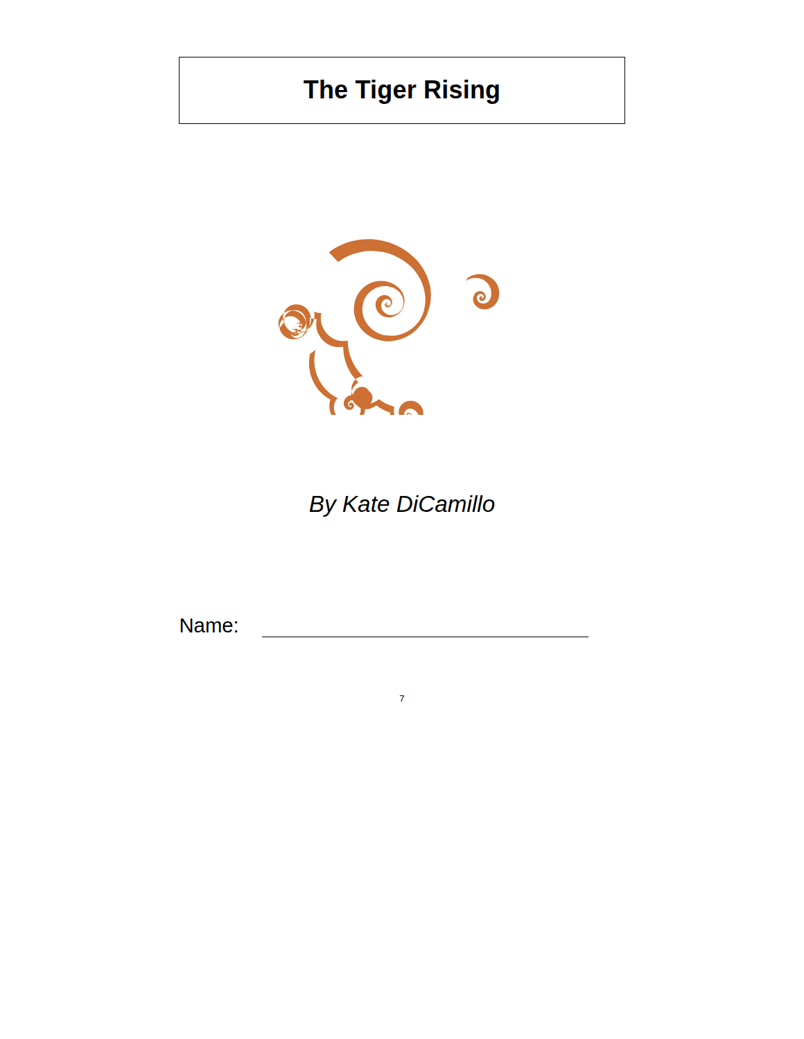The Tiger Rising
By Kate DiCamillo
Name:
7